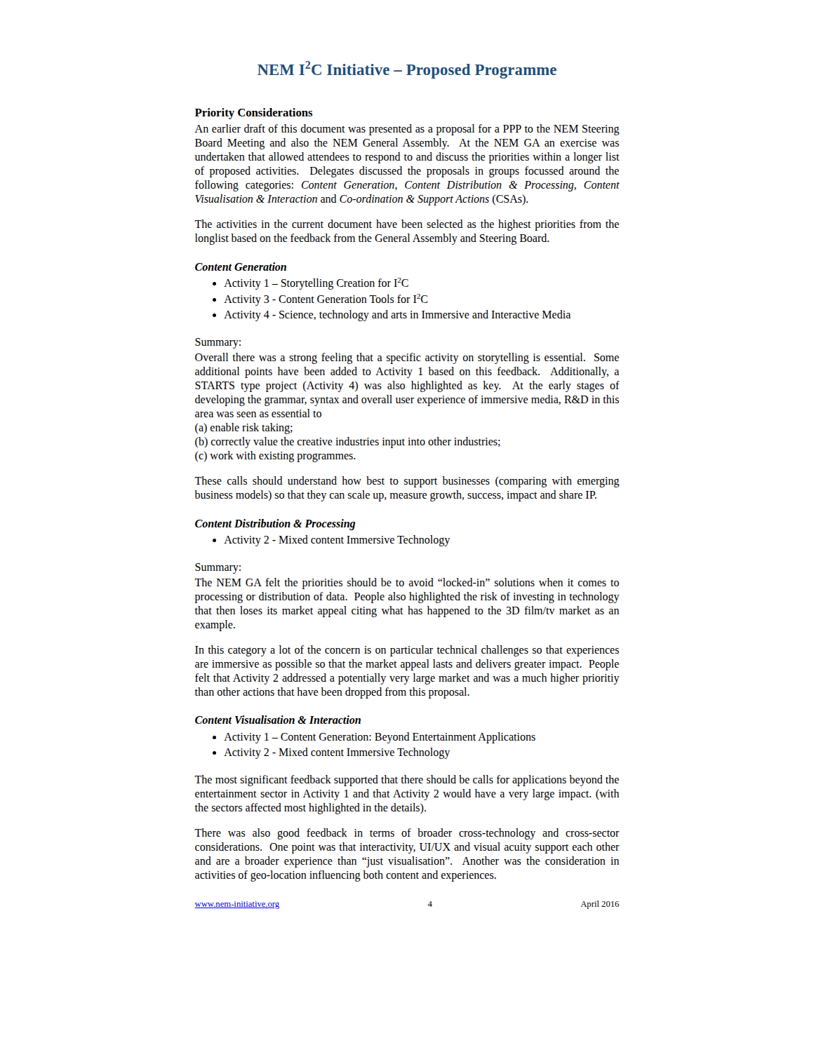NEM I2C Initiative – Proposed Programme
Priority Considerations
An earlier draft of this document was presented as a proposal for a PPP to the NEM Steering Board Meeting and also the NEM General Assembly. At the NEM GA an exercise was undertaken that allowed attendees to respond to and discuss the priorities within a longer list of proposed activities. Delegates discussed the proposals in groups focussed around the following categories: Content Generation, Content Distribution & Processing, Content Visualisation & Interaction and Co-ordination & Support Actions (CSAs).
The activities in the current document have been selected as the highest priorities from the longlist based on the feedback from the General Assembly and Steering Board.
Content Generation
Activity 1 – Storytelling Creation for I2C
Activity 3 - Content Generation Tools for I2C
Activity 4 - Science, technology and arts in Immersive and Interactive Media
Summary:
Overall there was a strong feeling that a specific activity on storytelling is essential. Some additional points have been added to Activity 1 based on this feedback. Additionally, a STARTS type project (Activity 4) was also highlighted as key. At the early stages of developing the grammar, syntax and overall user experience of immersive media, R&D in this area was seen as essential to
(a) enable risk taking;
(b) correctly value the creative industries input into other industries;
(c) work with existing programmes.
These calls should understand how best to support businesses (comparing with emerging business models) so that they can scale up, measure growth, success, impact and share IP.
Content Distribution & Processing
Activity 2 - Mixed content Immersive Technology
Summary:
The NEM GA felt the priorities should be to avoid “locked-in” solutions when it comes to processing or distribution of data. People also highlighted the risk of investing in technology that then loses its market appeal citing what has happened to the 3D film/tv market as an example.
In this category a lot of the concern is on particular technical challenges so that experiences are immersive as possible so that the market appeal lasts and delivers greater impact. People felt that Activity 2 addressed a potentially very large market and was a much higher prioritiy than other actions that have been dropped from this proposal.
Content Visualisation & Interaction
Activity 1 – Content Generation: Beyond Entertainment Applications
Activity 2 - Mixed content Immersive Technology
The most significant feedback supported that there should be calls for applications beyond the entertainment sector in Activity 1 and that Activity 2 would have a very large impact. (with the sectors affected most highlighted in the details).
There was also good feedback in terms of broader cross-technology and cross-sector considerations. One point was that interactivity, UI/UX and visual acuity support each other and are a broader experience than “just visualisation”. Another was the consideration in activities of geo-location influencing both content and experiences.
www.nem-initiative.org
4
April 2016